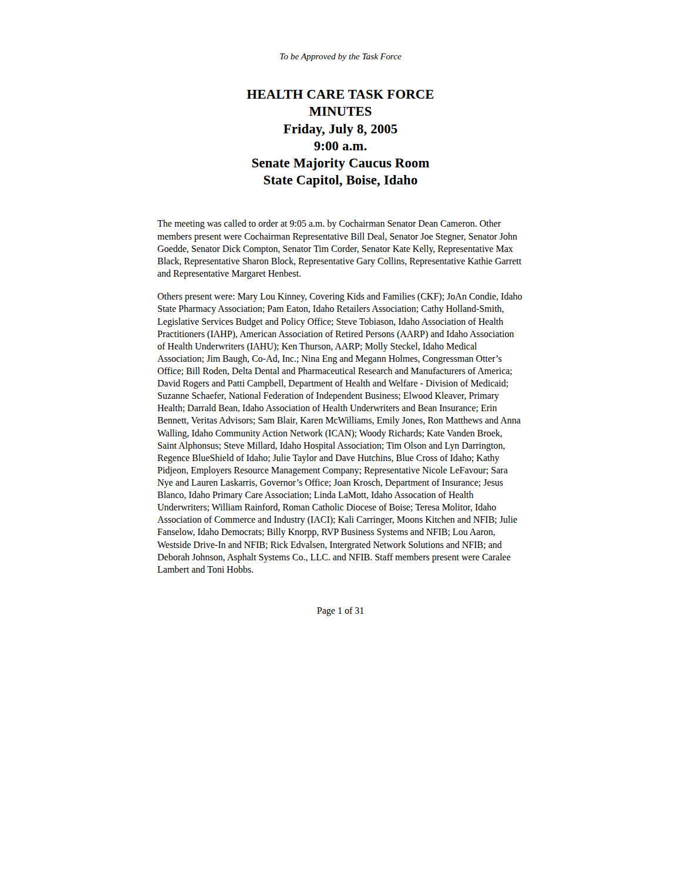To be Approved by the Task Force
HEALTH CARE TASK FORCE MINUTES Friday, July 8, 2005 9:00 a.m. Senate Majority Caucus Room State Capitol, Boise, Idaho
The meeting was called to order at 9:05 a.m. by Cochairman Senator Dean Cameron. Other members present were Cochairman Representative Bill Deal, Senator Joe Stegner, Senator John Goedde, Senator Dick Compton, Senator Tim Corder, Senator Kate Kelly, Representative Max Black, Representative Sharon Block, Representative Gary Collins, Representative Kathie Garrett and Representative Margaret Henbest.
Others present were: Mary Lou Kinney, Covering Kids and Families (CKF); JoAn Condie, Idaho State Pharmacy Association; Pam Eaton, Idaho Retailers Association; Cathy Holland-Smith, Legislative Services Budget and Policy Office; Steve Tobiason, Idaho Association of Health Practitioners (IAHP), American Association of Retired Persons (AARP) and Idaho Association of Health Underwriters (IAHU); Ken Thurson, AARP; Molly Steckel, Idaho Medical Association; Jim Baugh, Co-Ad, Inc.; Nina Eng and Megann Holmes, Congressman Otter’s Office; Bill Roden, Delta Dental and Pharmaceutical Research and Manufacturers of America; David Rogers and Patti Campbell, Department of Health and Welfare - Division of Medicaid; Suzanne Schaefer, National Federation of Independent Business; Elwood Kleaver, Primary Health; Darrald Bean, Idaho Association of Health Underwriters and Bean Insurance; Erin Bennett, Veritas Advisors; Sam Blair, Karen McWilliams, Emily Jones, Ron Matthews and Anna Walling, Idaho Community Action Network (ICAN); Woody Richards; Kate Vanden Broek, Saint Alphonsus; Steve Millard, Idaho Hospital Association; Tim Olson and Lyn Darrington, Regence BlueShield of Idaho; Julie Taylor and Dave Hutchins, Blue Cross of Idaho; Kathy Pidjeon, Employers Resource Management Company; Representative Nicole LeFavour; Sara Nye and Lauren Laskarris, Governor’s Office; Joan Krosch, Department of Insurance; Jesus Blanco, Idaho Primary Care Association; Linda LaMott, Idaho Assocation of Health Underwriters; William Rainford, Roman Catholic Diocese of Boise; Teresa Molitor, Idaho Association of Commerce and Industry (IACI); Kali Carringer, Moons Kitchen and NFIB; Julie Fanselow, Idaho Democrats; Billy Knorpp, RVP Business Systems and NFIB; Lou Aaron, Westside Drive-In and NFIB; Rick Edvalsen, Intergrated Network Solutions and NFIB; and Deborah Johnson, Asphalt Systems Co., LLC. and NFIB. Staff members present were Caralee Lambert and Toni Hobbs.
Page 1 of 31